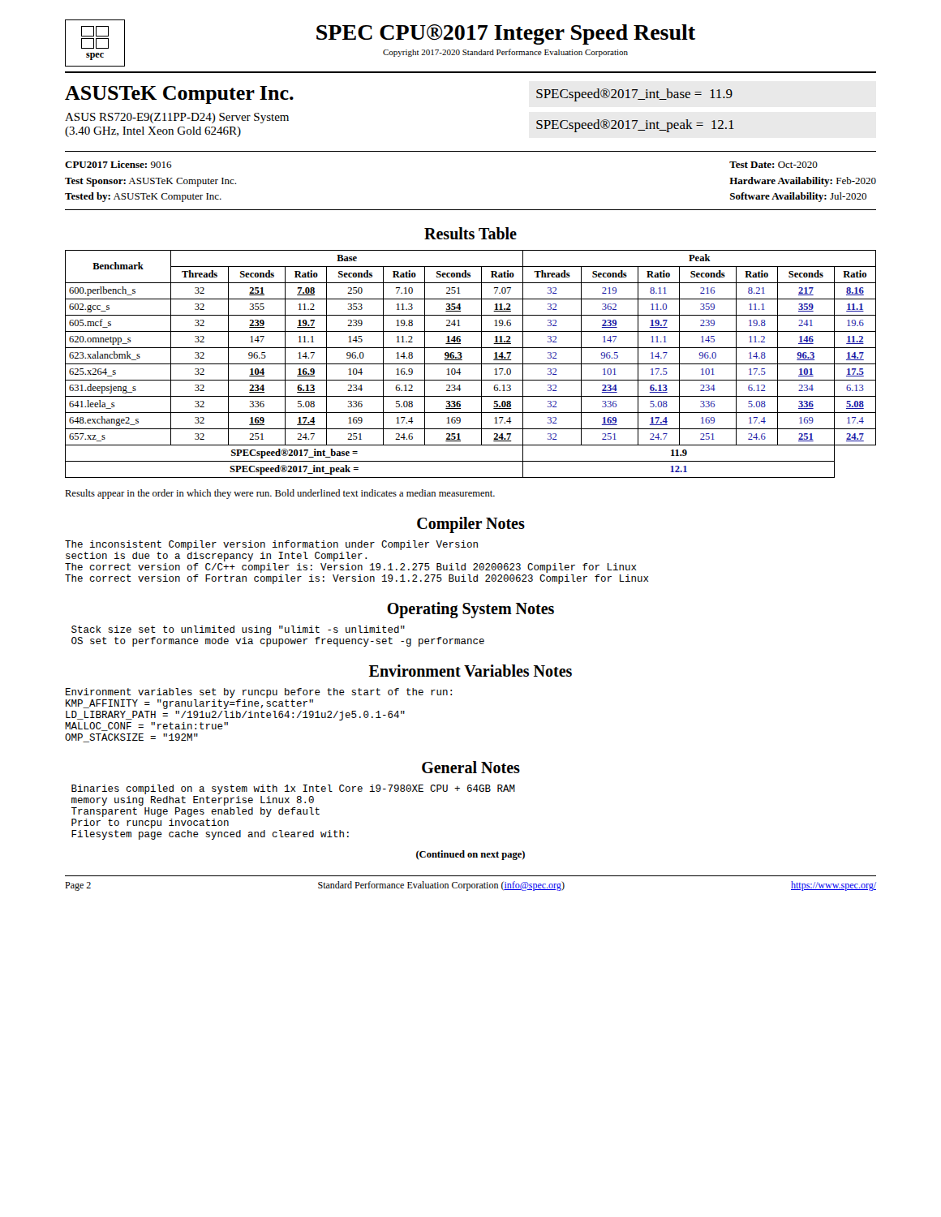spec
SPEC CPU®2017 Integer Speed Result
Copyright 2017-2020 Standard Performance Evaluation Corporation
ASUSTeK Computer Inc.
ASUS RS720-E9(Z11PP-D24) Server System
(3.40 GHz, Intel Xeon Gold 6246R)
SPECspeed®2017_int_base = 11.9
SPECspeed®2017_int_peak = 12.1
CPU2017 License: 9016
Test Sponsor: ASUSTeK Computer Inc.
Tested by: ASUSTeK Computer Inc.
Test Date: Oct-2020
Hardware Availability: Feb-2020
Software Availability: Jul-2020
Results Table
| Benchmark | Base | Peak |
| --- | --- | --- |
| Threads | Seconds | Ratio | Seconds | Ratio | Seconds | Ratio | Threads | Seconds | Ratio | Seconds | Ratio | Seconds | Ratio |
| 600.perlbench_s | 32 | 251 | 7.08 | 250 | 7.10 | 251 | 7.07 | 32 | 219 | 8.11 | 216 | 8.21 | 217 | 8.16 |
| 602.gcc_s | 32 | 355 | 11.2 | 353 | 11.3 | 354 | 11.2 | 32 | 362 | 11.0 | 359 | 11.1 | 359 | 11.1 |
| 605.mcf_s | 32 | 239 | 19.7 | 239 | 19.8 | 241 | 19.6 | 32 | 239 | 19.7 | 239 | 19.8 | 241 | 19.6 |
| 620.omnetpp_s | 32 | 147 | 11.1 | 145 | 11.2 | 146 | 11.2 | 32 | 147 | 11.1 | 145 | 11.2 | 146 | 11.2 |
| 623.xalancbmk_s | 32 | 96.5 | 14.7 | 96.0 | 14.8 | 96.3 | 14.7 | 32 | 96.5 | 14.7 | 96.0 | 14.8 | 96.3 | 14.7 |
| 625.x264_s | 32 | 104 | 16.9 | 104 | 16.9 | 104 | 17.0 | 32 | 101 | 17.5 | 101 | 17.5 | 101 | 17.5 |
| 631.deepsjeng_s | 32 | 234 | 6.13 | 234 | 6.12 | 234 | 6.13 | 32 | 234 | 6.13 | 234 | 6.12 | 234 | 6.13 |
| 641.leela_s | 32 | 336 | 5.08 | 336 | 5.08 | 336 | 5.08 | 32 | 336 | 5.08 | 336 | 5.08 | 336 | 5.08 |
| 648.exchange2_s | 32 | 169 | 17.4 | 169 | 17.4 | 169 | 17.4 | 32 | 169 | 17.4 | 169 | 17.4 | 169 | 17.4 |
| 657.xz_s | 32 | 251 | 24.7 | 251 | 24.6 | 251 | 24.7 | 32 | 251 | 24.7 | 251 | 24.6 | 251 | 24.7 |
| SPECspeed®2017_int_base = | 11.9 |
| SPECspeed®2017_int_peak = | 12.1 |
Results appear in the order in which they were run. Bold underlined text indicates a median measurement.
Compiler Notes
The inconsistent Compiler version information under Compiler Version section is due to a discrepancy in Intel Compiler. The correct version of C/C++ compiler is: Version 19.1.2.275 Build 20200623 Compiler for Linux The correct version of Fortran compiler is: Version 19.1.2.275 Build 20200623 Compiler for Linux
Operating System Notes
Stack size set to unlimited using "ulimit -s unlimited" OS set to performance mode via cpupower frequency-set -g performance
Environment Variables Notes
Environment variables set by runcpu before the start of the run: KMP_AFFINITY = "granularity=fine,scatter" LD_LIBRARY_PATH = "/191u2/lib/intel64:/191u2/je5.0.1-64" MALLOC_CONF = "retain:true" OMP_STACKSIZE = "192M"
General Notes
Binaries compiled on a system with 1x Intel Core i9-7980XE CPU + 64GB RAM memory using Redhat Enterprise Linux 8.0 Transparent Huge Pages enabled by default Prior to runcpu invocation Filesystem page cache synced and cleared with:
(Continued on next page)
Page 2
Standard Performance Evaluation Corporation (info@spec.org)
https://www.spec.org/